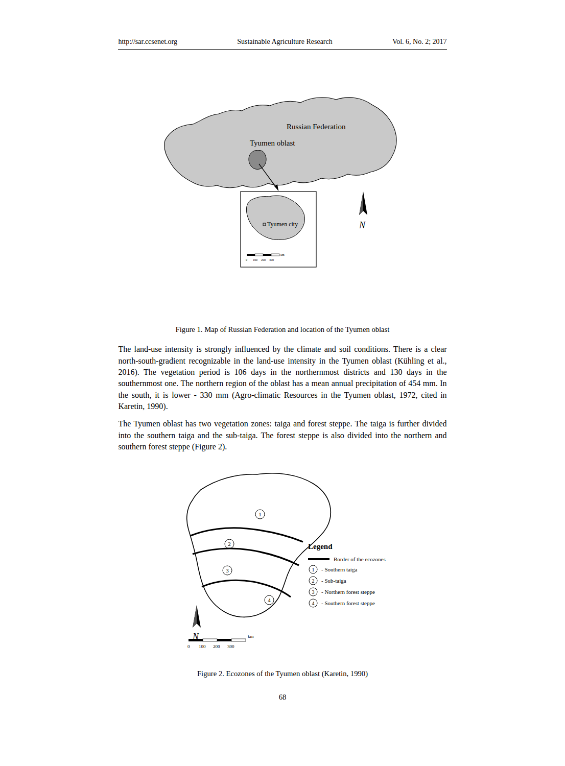http://sar.ccsenet.org Sustainable Agriculture Research Vol. 6, No. 2; 2017
Russian Federation Tyumen oblast Tyumen city 0 100 200 300 km N
Figure 1. Map of Russian Federation and location of the Tyumen oblast
The land-use intensity is strongly influenced by the climate and soil conditions. There is a clear north-south-gradient recognizable in the land-use intensity in the Tyumen oblast (Kühling et al., 2016). The vegetation period is 106 days in the northernmost districts and 130 days in the southernmost one. The northern region of the oblast has a mean annual precipitation of 454 mm. In the south, it is lower - 330 mm (Agro-climatic Resources in the Tyumen oblast, 1972, cited in Karetin, 1990).
The Tyumen oblast has two vegetation zones: taiga and forest steppe. The taiga is further divided into the southern taiga and the sub-taiga. The forest steppe is also divided into the northern and southern forest steppe (Figure 2).
1 2 3 4 Legend Border of the ecozones 1 - Southern taiga 2 - Sub-taiga 3 - Northern forest steppe 4 - Southern forest steppe N 0 100 200 300 km
Figure 2. Ecozones of the Tyumen oblast (Karetin, 1990)
68